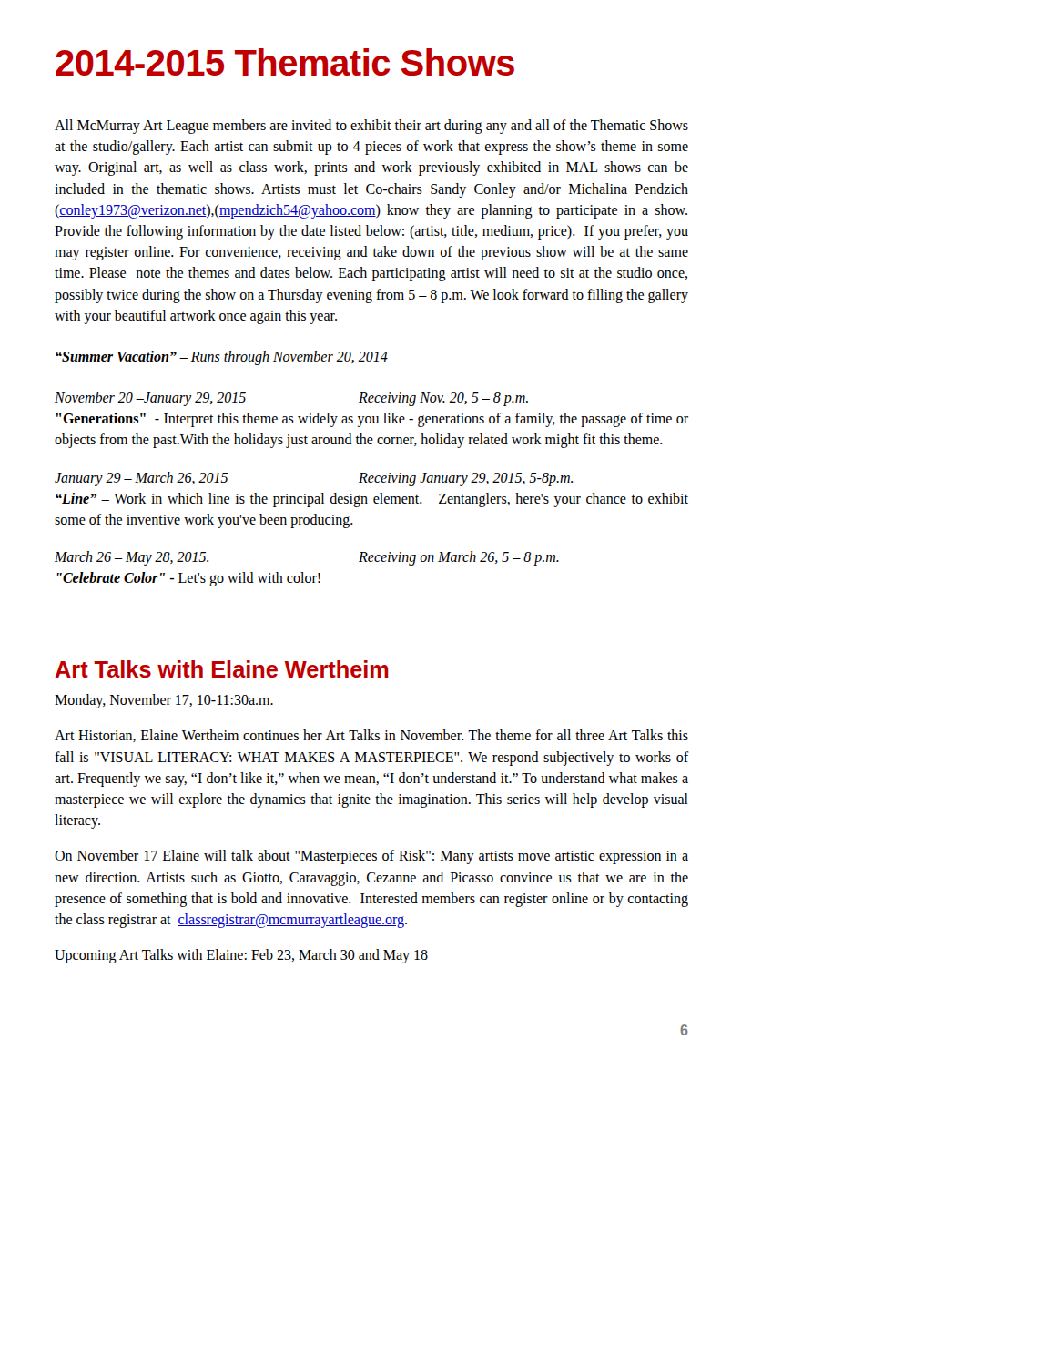2014-2015 Thematic Shows
All McMurray Art League members are invited to exhibit their art during any and all of the Thematic Shows at the studio/gallery. Each artist can submit up to 4 pieces of work that express the show’s theme in some way. Original art, as well as class work, prints and work previously exhibited in MAL shows can be included in the thematic shows. Artists must let Co-chairs Sandy Conley and/or Michalina Pendzich (conley1973@verizon.net),(mpendzich54@yahoo.com) know they are planning to participate in a show. Provide the following information by the date listed below: (artist, title, medium, price). If you prefer, you may register online. For convenience, receiving and take down of the previous show will be at the same time. Please note the themes and dates below. Each participating artist will need to sit at the studio once, possibly twice during the show on a Thursday evening from 5 – 8 p.m. We look forward to filling the gallery with your beautiful artwork once again this year.
“Summer Vacation” – Runs through November 20, 2014
November 20 –January 29, 2015 Receiving Nov. 20, 5 – 8 p.m.
"Generations" - Interpret this theme as widely as you like - generations of a family, the passage of time or objects from the past.With the holidays just around the corner, holiday related work might fit this theme.
January 29 – March 26, 2015 Receiving January 29, 2015, 5-8p.m.
“Line” – Work in which line is the principal design element. Zentanglers, here's your chance to exhibit some of the inventive work you've been producing.
March 26 – May 28, 2015. Receiving on March 26, 5 – 8 p.m.
"Celebrate Color" - Let's go wild with color!
Art Talks with Elaine Wertheim
Monday, November 17, 10-11:30a.m.
Art Historian, Elaine Wertheim continues her Art Talks in November. The theme for all three Art Talks this fall is "VISUAL LITERACY: WHAT MAKES A MASTERPIECE". We respond subjectively to works of art. Frequently we say, “I don’t like it,” when we mean, “I don’t understand it.” To understand what makes a masterpiece we will explore the dynamics that ignite the imagination. This series will help develop visual literacy.
On November 17 Elaine will talk about "Masterpieces of Risk": Many artists move artistic expression in a new direction. Artists such as Giotto, Caravaggio, Cezanne and Picasso convince us that we are in the presence of something that is bold and innovative. Interested members can register online or by contacting the class registrar at classregistrar@mcmurrayartleague.org.
Upcoming Art Talks with Elaine: Feb 23, March 30 and May 18
6